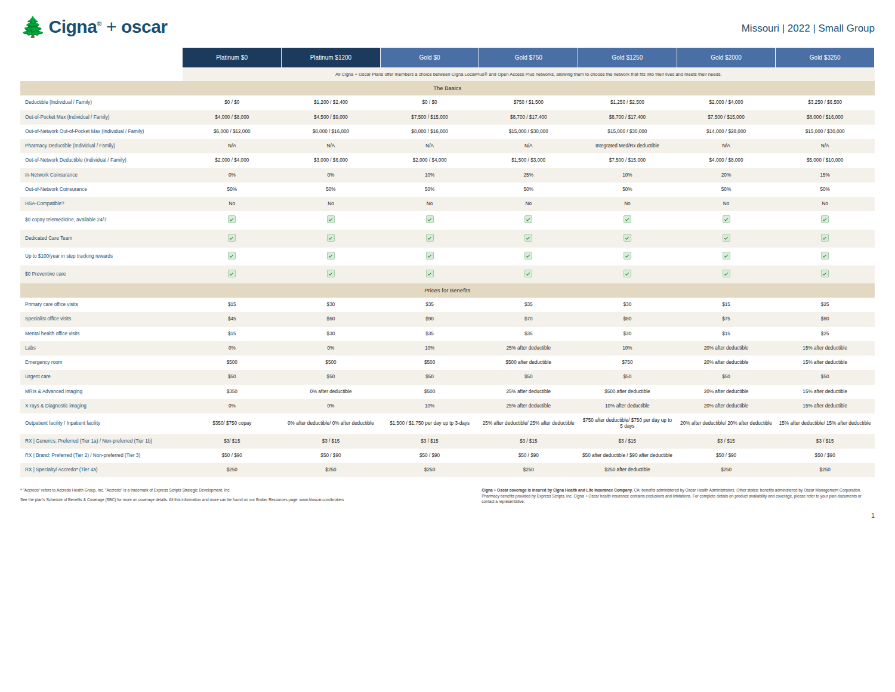🌲 Cigna® + oscar
Missouri | 2022 | Small Group
| | Platinum $0 | Platinum $1200 | Gold $0 | Gold $750 | Gold $1250 | Gold $2000 | Gold $3250 |
| --- | --- | --- | --- | --- | --- | --- | --- |
| | All Cigna + Oscar Plans offer members a choice between Cigna LocalPlus® and Open Access Plus networks, allowing them to choose the network that fits into their lives and meets their needs. |
| The Basics |
| Deductible (Individual / Family) | $0 / $0 | $1,200 / $2,400 | $0 / $0 | $750 / $1,500 | $1,250 / $2,500 | $2,000 / $4,000 | $3,250 / $6,500 |
| Out-of-Pocket Max (Individual / Family) | $4,000 / $8,000 | $4,500 / $9,000 | $7,500 / $15,000 | $8,700 / $17,400 | $8,700 / $17,400 | $7,500 / $15,000 | $8,000 / $16,000 |
| Out-of-Network Out-of-Pocket Max (Individual / Family) | $6,000 / $12,000 | $8,000 / $16,000 | $8,000 / $16,000 | $15,000 / $30,000 | $15,000 / $30,000 | $14,000 / $28,000 | $15,000 / $30,000 |
| Pharmacy Deductible (Individual / Family) | N/A | N/A | N/A | N/A | Integrated Med/Rx deductible | N/A | N/A |
| Out-of-Network Deductible (Individual / Family) | $2,000 / $4,000 | $3,000 / $6,000 | $2,000 / $4,000 | $1,500 / $3,000 | $7,500 / $15,000 | $4,000 / $8,000 | $5,000 / $10,000 |
| In-Network Coinsurance | 0% | 0% | 10% | 25% | 10% | 20% | 15% |
| Out-of-Network Coinsurance | 50% | 50% | 50% | 50% | 50% | 50% | 50% |
| HSA-Compatible? | No | No | No | No | No | No | No |
| $0 copay telemedicine, available 24/7 | | | | | | | |
| Dedicated Care Team | | | | | | | |
| Up to $100/year in step tracking rewards | | | | | | | |
| $0 Preventive care | | | | | | | |
| Prices for Benefits |
| Primary care office visits | $15 | $30 | $35 | $35 | $30 | $15 | $25 |
| Specialist office visits | $45 | $60 | $90 | $70 | $80 | $75 | $80 |
| Mental health office visits | $15 | $30 | $35 | $35 | $30 | $15 | $25 |
| Labs | 0% | 0% | 10% | 25% after deductible | 10% | 20% after deductible | 15% after deductible |
| Emergency room | $500 | $500 | $500 | $500 after deductible | $750 | 20% after deductible | 15% after deductible |
| Urgent care | $50 | $50 | $50 | $50 | $50 | $50 | $50 |
| MRIs & Advanced imaging | $350 | 0% after deductible | $500 | 25% after deductible | $500 after deductible | 20% after deductible | 15% after deductible |
| X-rays & Diagnostic imaging | 0% | 0% | 10% | 25% after deductible | 10% after deductible | 20% after deductible | 15% after deductible |
| Outpatient facility / Inpatient facility | $350/ $750 copay | 0% after deductible/ 0% after deductible | $1,500 / $1,750 per day up tp 3-days | 25% after deductible/ 25% after deductible | $750 after deductible/ $750 per day up to 5 days | 20% after deductible/ 20% after deductible | 15% after deductible/ 15% after deductible |
| RX / Generics: Preferred (Tier 1a) / Non-preferred (Tier 1b) | $3/ $15 | $3 / $15 | $3 / $15 | $3 / $15 | $3 / $15 | $3 / $15 | $3 / $15 |
| RX / Brand: Preferred (Tier 2) / Non-preferred (Tier 3) | $50 / $90 | $50 / $90 | $50 / $90 | $50 / $90 | $50 after deductible / $90 after deductible | $50 / $90 | $50 / $90 |
| RX / Specialty/ Accredo* (Tier 4a) | $250 | $250 | $250 | $250 | $250 after deductible | $250 | $250 |
* "Accredo" refers to Accredo Health Group, Inc. "Accredo" is a trademark of Express Scripts Strategic Development, Inc.
See the plan's Schedule of Benefits & Coverage (SBC) for more on coverage details. All this information and more can be found on our Broker Resources page: www.hioscar.com/brokers
Cigna + Oscar coverage is insured by Cigna Health and Life Insurance Company. CA: benefits administered by Oscar Health Administrators. Other states: benefits administered by Oscar Management Corporation. Pharmacy benefits provided by Express Scripts, Inc. Cigna + Oscar health insurance contains exclusions and limitations. For complete details on product availability and coverage, please refer to your plan documents or contact a representative.
1